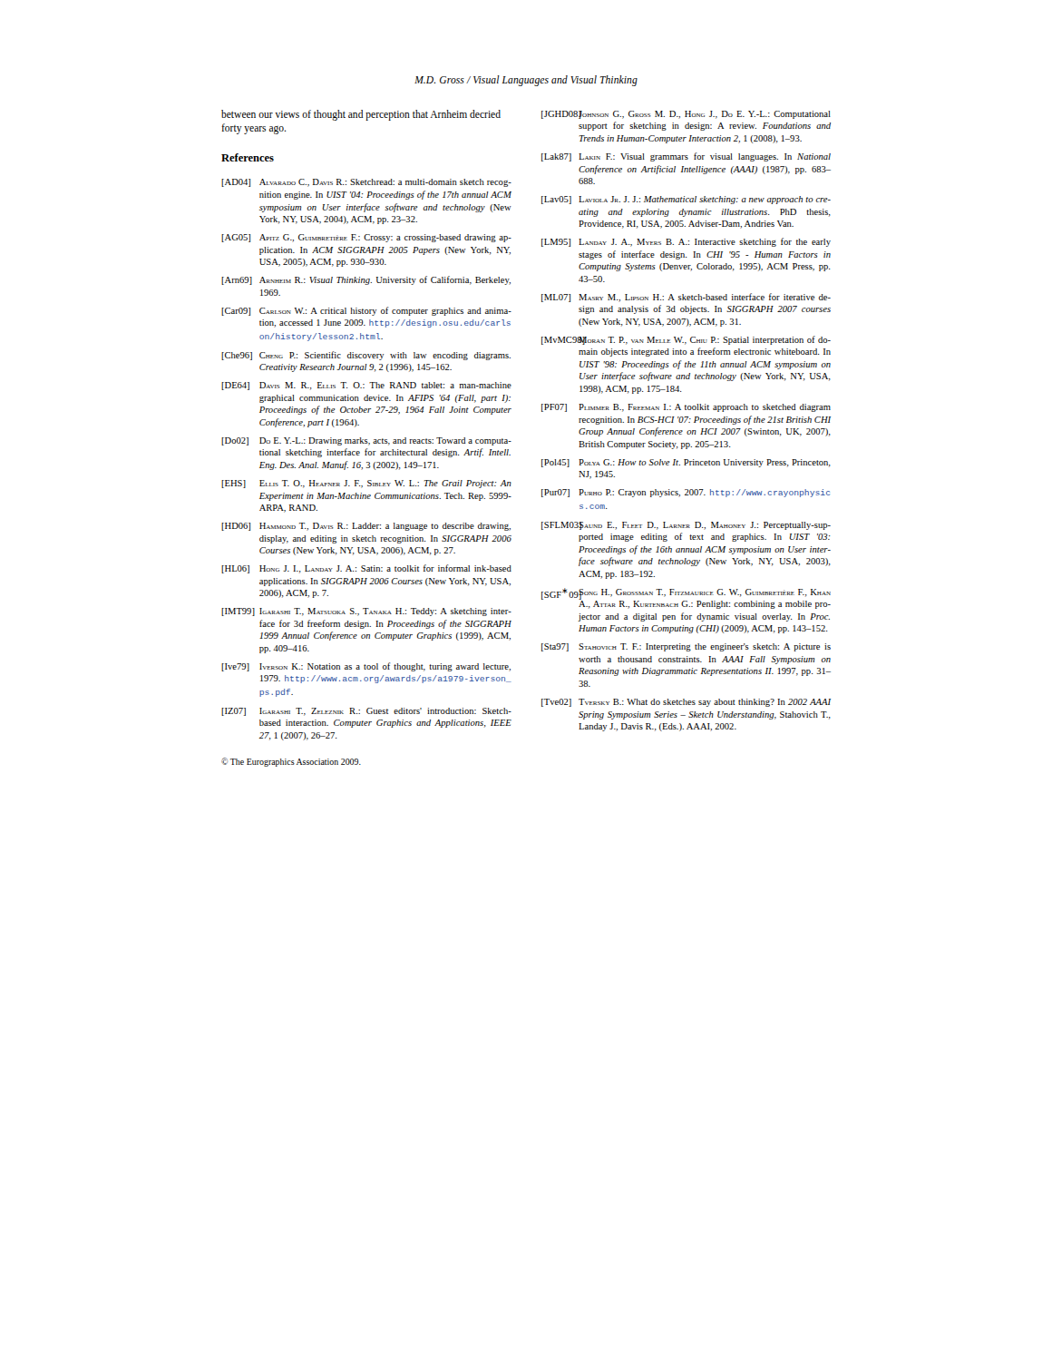M.D. Gross / Visual Languages and Visual Thinking
between our views of thought and perception that Arnheim decried forty years ago.
References
[AD04]
Alvarado C., Davis R.: Sketchread: a multi-domain sketch recognition engine. In UIST '04: Proceedings of the 17th annual ACM symposium on User interface software and technology (New York, NY, USA, 2004), ACM, pp. 23–32.
[AG05]
Apitz G., Guimbretière F.: Crossy: a crossing-based drawing application. In ACM SIGGRAPH 2005 Papers (New York, NY, USA, 2005), ACM, pp. 930–930.
[Arn69]
Arnheim R.: Visual Thinking. University of California, Berkeley, 1969.
[Car09]
Carlson W.: A critical history of computer graphics and animation, accessed 1 June 2009. http://design.osu.edu/carlson/history/lesson2.html.
[Che96]
Cheng P.: Scientific discovery with law encoding diagrams. Creativity Research Journal 9, 2 (1996), 145–162.
[DE64]
Davis M. R., Ellis T. O.: The RAND tablet: a man-machine graphical communication device. In AFIPS '64 (Fall, part I): Proceedings of the October 27-29, 1964 Fall Joint Computer Conference, part I (1964).
[Do02]
Do E. Y.-L.: Drawing marks, acts, and reacts: Toward a computational sketching interface for architectural design. Artif. Intell. Eng. Des. Anal. Manuf. 16, 3 (2002), 149–171.
[EHS]
Ellis T. O., Heafner J. F., Sibley W. L.: The Grail Project: An Experiment in Man-Machine Communications. Tech. Rep. 5999-ARPA, RAND.
[HD06]
Hammond T., Davis R.: Ladder: a language to describe drawing, display, and editing in sketch recognition. In SIGGRAPH 2006 Courses (New York, NY, USA, 2006), ACM, p. 27.
[HL06]
Hong J. I., Landay J. A.: Satin: a toolkit for informal ink-based applications. In SIGGRAPH 2006 Courses (New York, NY, USA, 2006), ACM, p. 7.
[IMT99]
Igarashi T., Matsuoka S., Tanaka H.: Teddy: A sketching interface for 3d freeform design. In Proceedings of the SIGGRAPH 1999 Annual Conference on Computer Graphics (1999), ACM, pp. 409–416.
[Ive79]
Iverson K.: Notation as a tool of thought, turing award lecture, 1979. http://www.acm.org/awards/ps/a1979-iverson_ps.pdf.
[IZ07]
Igarashi T., Zeleznik R.: Guest editors' introduction: Sketch-based interaction. Computer Graphics and Applications, IEEE 27, 1 (2007), 26–27.
[JGHD08]
Johnson G., Gross M. D., Hong J., Do E. Y.-L.: Computational support for sketching in design: A review. Foundations and Trends in Human-Computer Interaction 2, 1 (2008), 1–93.
[Lak87]
Lakin F.: Visual grammars for visual languages. In National Conference on Artificial Intelligence (AAAI) (1987), pp. 683–688.
[Lav05]
Laviola Jr. J. J.: Mathematical sketching: a new approach to creating and exploring dynamic illustrations. PhD thesis, Providence, RI, USA, 2005. Adviser-Dam, Andries Van.
[LM95]
Landay J. A., Myers B. A.: Interactive sketching for the early stages of interface design. In CHI '95 - Human Factors in Computing Systems (Denver, Colorado, 1995), ACM Press, pp. 43–50.
[ML07]
Masry M., Lipson H.: A sketch-based interface for iterative design and analysis of 3d objects. In SIGGRAPH 2007 courses (New York, NY, USA, 2007), ACM, p. 31.
[MvMC98]
Moran T. P., van Melle W., Chiu P.: Spatial interpretation of domain objects integrated into a freeform electronic whiteboard. In UIST '98: Proceedings of the 11th annual ACM symposium on User interface software and technology (New York, NY, USA, 1998), ACM, pp. 175–184.
[PF07]
Plimmer B., Freeman I.: A toolkit approach to sketched diagram recognition. In BCS-HCI '07: Proceedings of the 21st British CHI Group Annual Conference on HCI 2007 (Swinton, UK, 2007), British Computer Society, pp. 205–213.
[Pol45]
Polya G.: How to Solve It. Princeton University Press, Princeton, NJ, 1945.
[Pur07]
Purho P.: Crayon physics, 2007. http://www.crayonphysics.com.
[SFLM03]
Saund E., Fleet D., Larner D., Mahoney J.: Perceptually-supported image editing of text and graphics. In UIST '03: Proceedings of the 16th annual ACM symposium on User interface software and technology (New York, NY, USA, 2003), ACM, pp. 183–192.
[SGF∗09]
Song H., Grossman T., Fitzmaurice G. W., Guimbretière F., Khan A., Attar R., Kurtenbach G.: Penlight: combining a mobile projector and a digital pen for dynamic visual overlay. In Proc. Human Factors in Computing (CHI) (2009), ACM, pp. 143–152.
[Sta97]
Stahovich T. F.: Interpreting the engineer's sketch: A picture is worth a thousand constraints. In AAAI Fall Symposium on Reasoning with Diagrammatic Representations II. 1997, pp. 31–38.
[Tve02]
Tversky B.: What do sketches say about thinking? In 2002 AAAI Spring Symposium Series – Sketch Understanding, Stahovich T., Landay J., Davis R., (Eds.). AAAI, 2002.
© The Eurographics Association 2009.